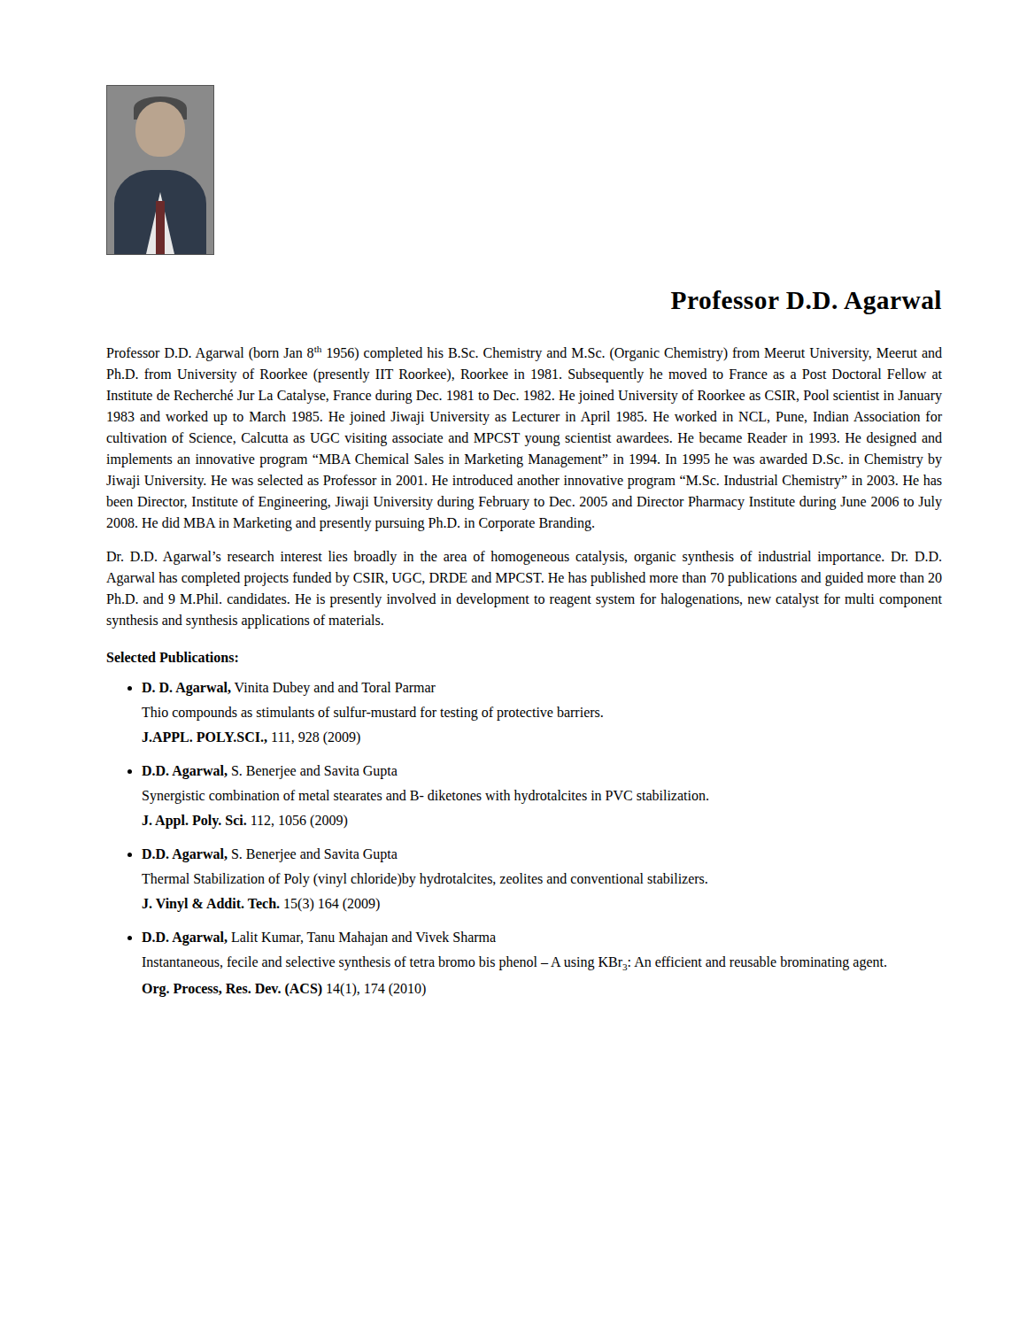Professor D.D. Agarwal
Professor D.D. Agarwal (born Jan 8th 1956) completed his B.Sc. Chemistry and M.Sc. (Organic Chemistry) from Meerut University, Meerut and Ph.D. from University of Roorkee (presently IIT Roorkee), Roorkee in 1981. Subsequently he moved to France as a Post Doctoral Fellow at Institute de Recherché Jur La Catalyse, France during Dec. 1981 to Dec. 1982. He joined University of Roorkee as CSIR, Pool scientist in January 1983 and worked up to March 1985. He joined Jiwaji University as Lecturer in April 1985. He worked in NCL, Pune, Indian Association for cultivation of Science, Calcutta as UGC visiting associate and MPCST young scientist awardees. He became Reader in 1993. He designed and implements an innovative program “MBA Chemical Sales in Marketing Management” in 1994. In 1995 he was awarded D.Sc. in Chemistry by Jiwaji University. He was selected as Professor in 2001. He introduced another innovative program “M.Sc. Industrial Chemistry” in 2003. He has been Director, Institute of Engineering, Jiwaji University during February to Dec. 2005 and Director Pharmacy Institute during June 2006 to July 2008. He did MBA in Marketing and presently pursuing Ph.D. in Corporate Branding.
Dr. D.D. Agarwal’s research interest lies broadly in the area of homogeneous catalysis, organic synthesis of industrial importance. Dr. D.D. Agarwal has completed projects funded by CSIR, UGC, DRDE and MPCST. He has published more than 70 publications and guided more than 20 Ph.D. and 9 M.Phil. candidates. He is presently involved in development to reagent system for halogenations, new catalyst for multi component synthesis and synthesis applications of materials.
Selected Publications:
D. D. Agarwal, Vinita Dubey and and Toral Parmar Thio compounds as stimulants of sulfur-mustard for testing of protective barriers. J.APPL. POLY.SCI., 111, 928 (2009)
D.D. Agarwal, S. Benerjee and Savita Gupta Synergistic combination of metal stearates and B- diketones with hydrotalcites in PVC stabilization. J. Appl. Poly. Sci. 112, 1056 (2009)
D.D. Agarwal, S. Benerjee and Savita Gupta Thermal Stabilization of Poly (vinyl chloride)by hydrotalcites, zeolites and conventional stabilizers. J. Vinyl & Addit. Tech. 15(3) 164 (2009)
D.D. Agarwal, Lalit Kumar, Tanu Mahajan and Vivek Sharma Instantaneous, fecile and selective synthesis of tetra bromo bis phenol – A using KBr3: An efficient and reusable brominating agent. Org. Process, Res. Dev. (ACS) 14(1), 174 (2010)